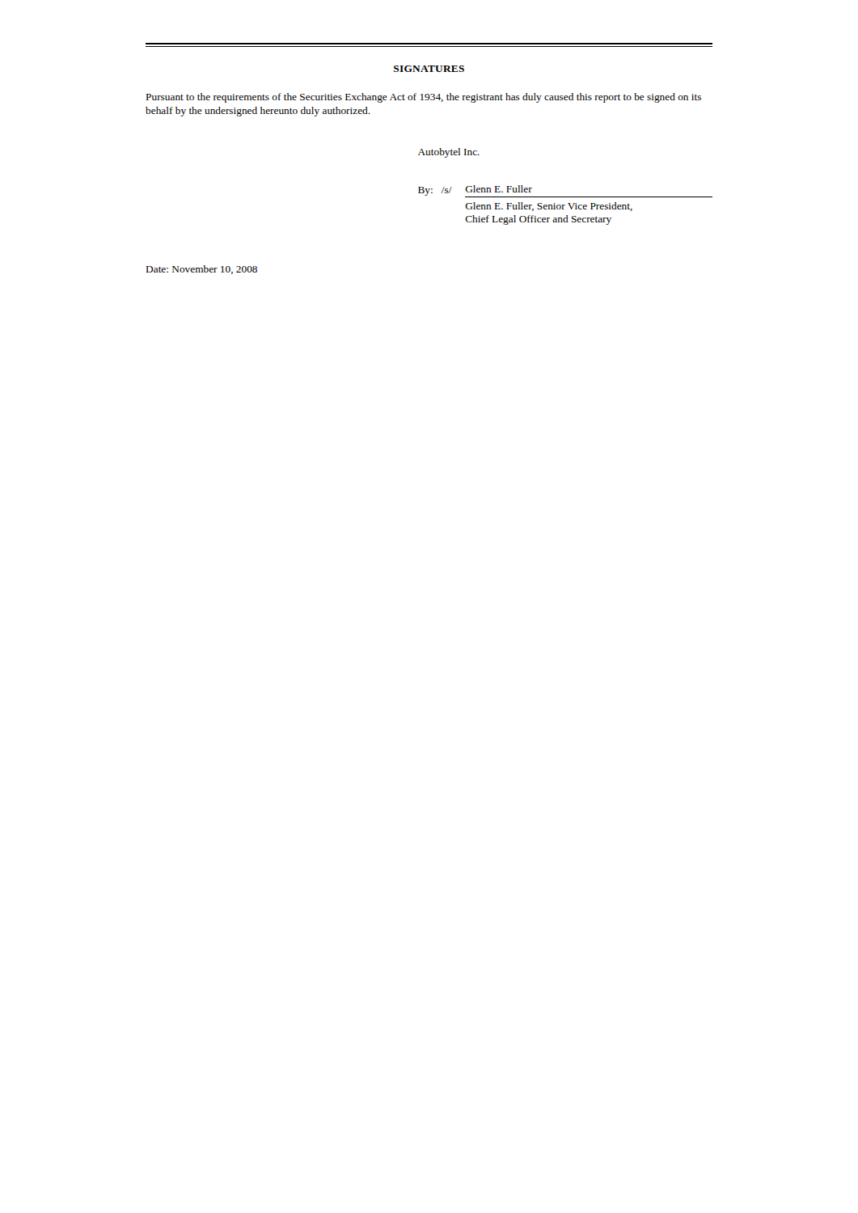SIGNATURES
Pursuant to the requirements of the Securities Exchange Act of 1934, the registrant has duly caused this report to be signed on its behalf by the undersigned hereunto duly authorized.
Autobytel Inc.
| By: | /s/ | Glenn E. Fuller |
Glenn E. Fuller, Senior Vice President,
Chief Legal Officer and Secretary
Date: November 10, 2008